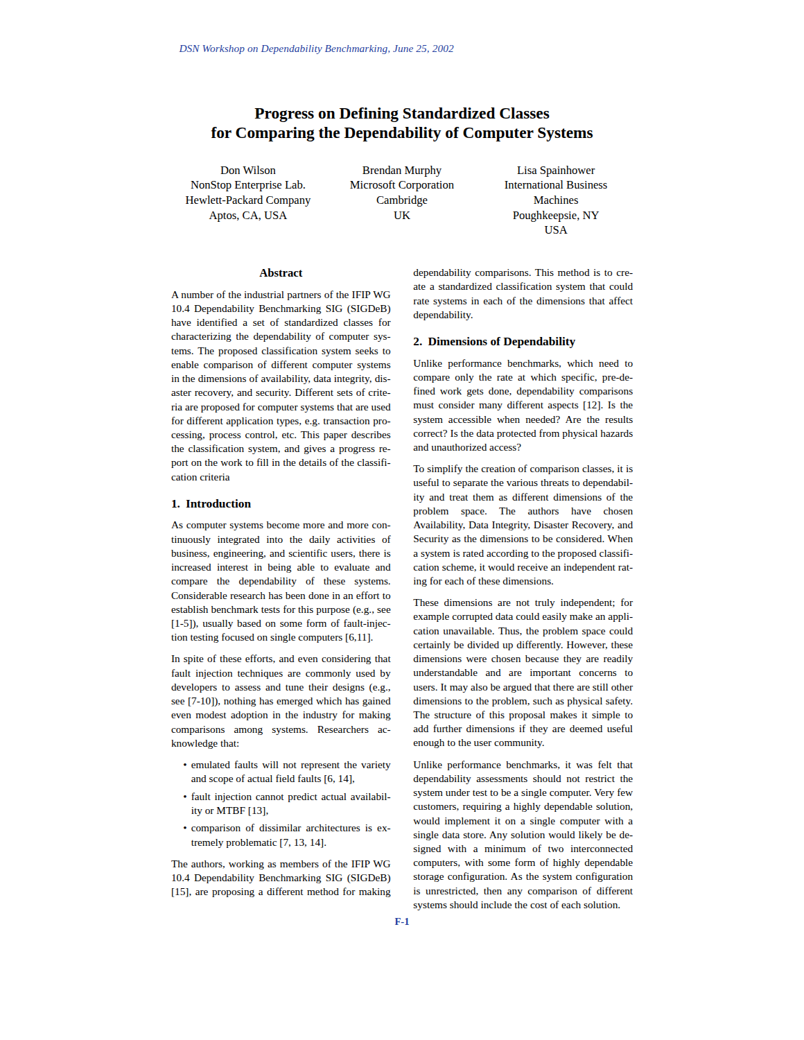DSN Workshop on Dependability Benchmarking, June 25, 2002
Progress on Defining Standardized Classes
for Comparing the Dependability of Computer Systems
| Don Wilson NonStop Enterprise Lab. Hewlett-Packard Company Aptos, CA, USA | Brendan Murphy Microsoft Corporation Cambridge UK | Lisa Spainhower International Business Machines Poughkeepsie, NY USA |
Abstract
A number of the industrial partners of the IFIP WG 10.4 Dependability Benchmarking SIG (SIGDeB) have identified a set of standardized classes for characterizing the dependability of computer systems. The proposed classification system seeks to enable comparison of different computer systems in the dimensions of availability, data integrity, disaster recovery, and security. Different sets of criteria are proposed for computer systems that are used for different application types, e.g. transaction processing, process control, etc. This paper describes the classification system, and gives a progress report on the work to fill in the details of the classification criteria
1. Introduction
As computer systems become more and more continuously integrated into the daily activities of business, engineering, and scientific users, there is increased interest in being able to evaluate and compare the dependability of these systems. Considerable research has been done in an effort to establish benchmark tests for this purpose (e.g., see [1-5]), usually based on some form of fault-injection testing focused on single computers [6,11].
In spite of these efforts, and even considering that fault injection techniques are commonly used by developers to assess and tune their designs (e.g., see [7-10]), nothing has emerged which has gained even modest adoption in the industry for making comparisons among systems. Researchers acknowledge that:
emulated faults will not represent the variety and scope of actual field faults [6, 14],
fault injection cannot predict actual availability or MTBF [13],
comparison of dissimilar architectures is extremely problematic [7, 13, 14].
The authors, working as members of the IFIP WG 10.4 Dependability Benchmarking SIG (SIGDeB) [15], are proposing a different method for making dependability comparisons. This method is to create a standardized classification system that could rate systems in each of the dimensions that affect dependability.
2. Dimensions of Dependability
Unlike performance benchmarks, which need to compare only the rate at which specific, pre-defined work gets done, dependability comparisons must consider many different aspects [12]. Is the system accessible when needed? Are the results correct? Is the data protected from physical hazards and unauthorized access?
To simplify the creation of comparison classes, it is useful to separate the various threats to dependability and treat them as different dimensions of the problem space. The authors have chosen Availability, Data Integrity, Disaster Recovery, and Security as the dimensions to be considered. When a system is rated according to the proposed classification scheme, it would receive an independent rating for each of these dimensions.
These dimensions are not truly independent; for example corrupted data could easily make an application unavailable. Thus, the problem space could certainly be divided up differently. However, these dimensions were chosen because they are readily understandable and are important concerns to users. It may also be argued that there are still other dimensions to the problem, such as physical safety. The structure of this proposal makes it simple to add further dimensions if they are deemed useful enough to the user community.
Unlike performance benchmarks, it was felt that dependability assessments should not restrict the system under test to be a single computer. Very few customers, requiring a highly dependable solution, would implement it on a single computer with a single data store. Any solution would likely be designed with a minimum of two interconnected computers, with some form of highly dependable storage configuration. As the system configuration is unrestricted, then any comparison of different systems should include the cost of each solution.
F-1